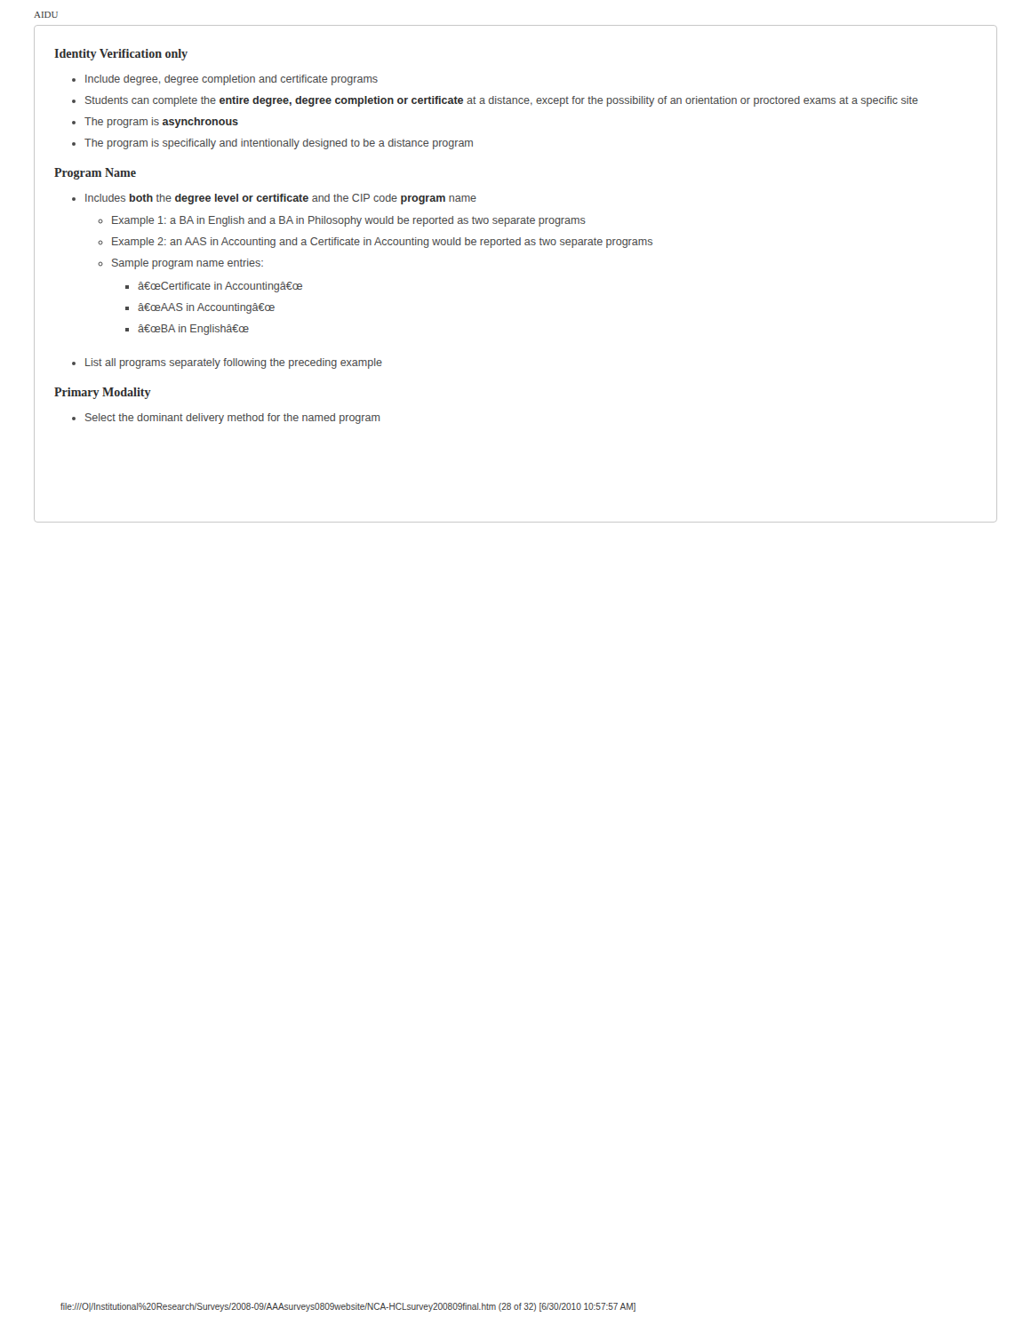AIDU
Identity Verification only
Include degree, degree completion and certificate programs
Students can complete the entire degree, degree completion or certificate at a distance, except for the possibility of an orientation or proctored exams at a specific site
The program is asynchronous
The program is specifically and intentionally designed to be a distance program
Program Name
Includes both the degree level or certificate and the CIP code program name
Example 1: a BA in English and a BA in Philosophy would be reported as two separate programs
Example 2: an AAS in Accounting and a Certificate in Accounting would be reported as two separate programs
Sample program name entries:
â€œCertificate in Accountingâ€œ
â€œAAS in Accountingâ€œ
â€œBA in Englishâ€œ
List all programs separately following the preceding example
Primary Modality
Select the dominant delivery method for the named program
file:///O|/Institutional%20Research/Surveys/2008-09/AAAsurveys0809website/NCA-HCLsurvey200809final.htm (28 of 32) [6/30/2010 10:57:57 AM]